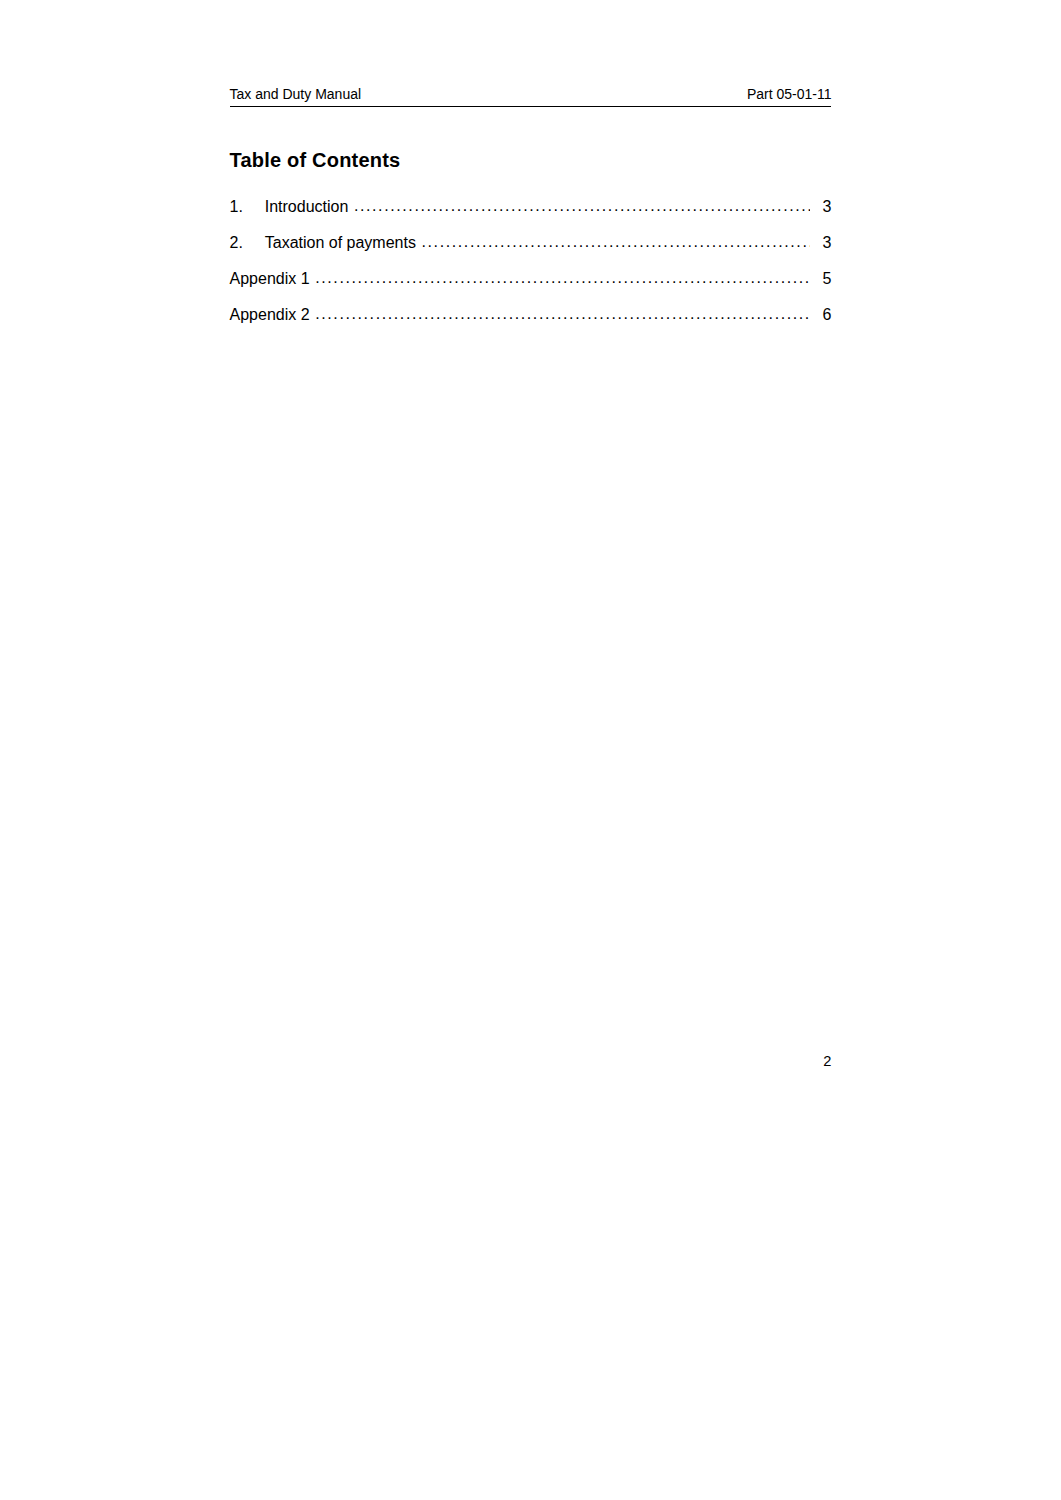Tax and Duty Manual
Part 05-01-11
Table of Contents
1. Introduction .................................................................................................. 3
2. Taxation of payments .......................................................................................... 3
Appendix 1 ................................................................................................................. 5
Appendix 2 ................................................................................................................. 6
2